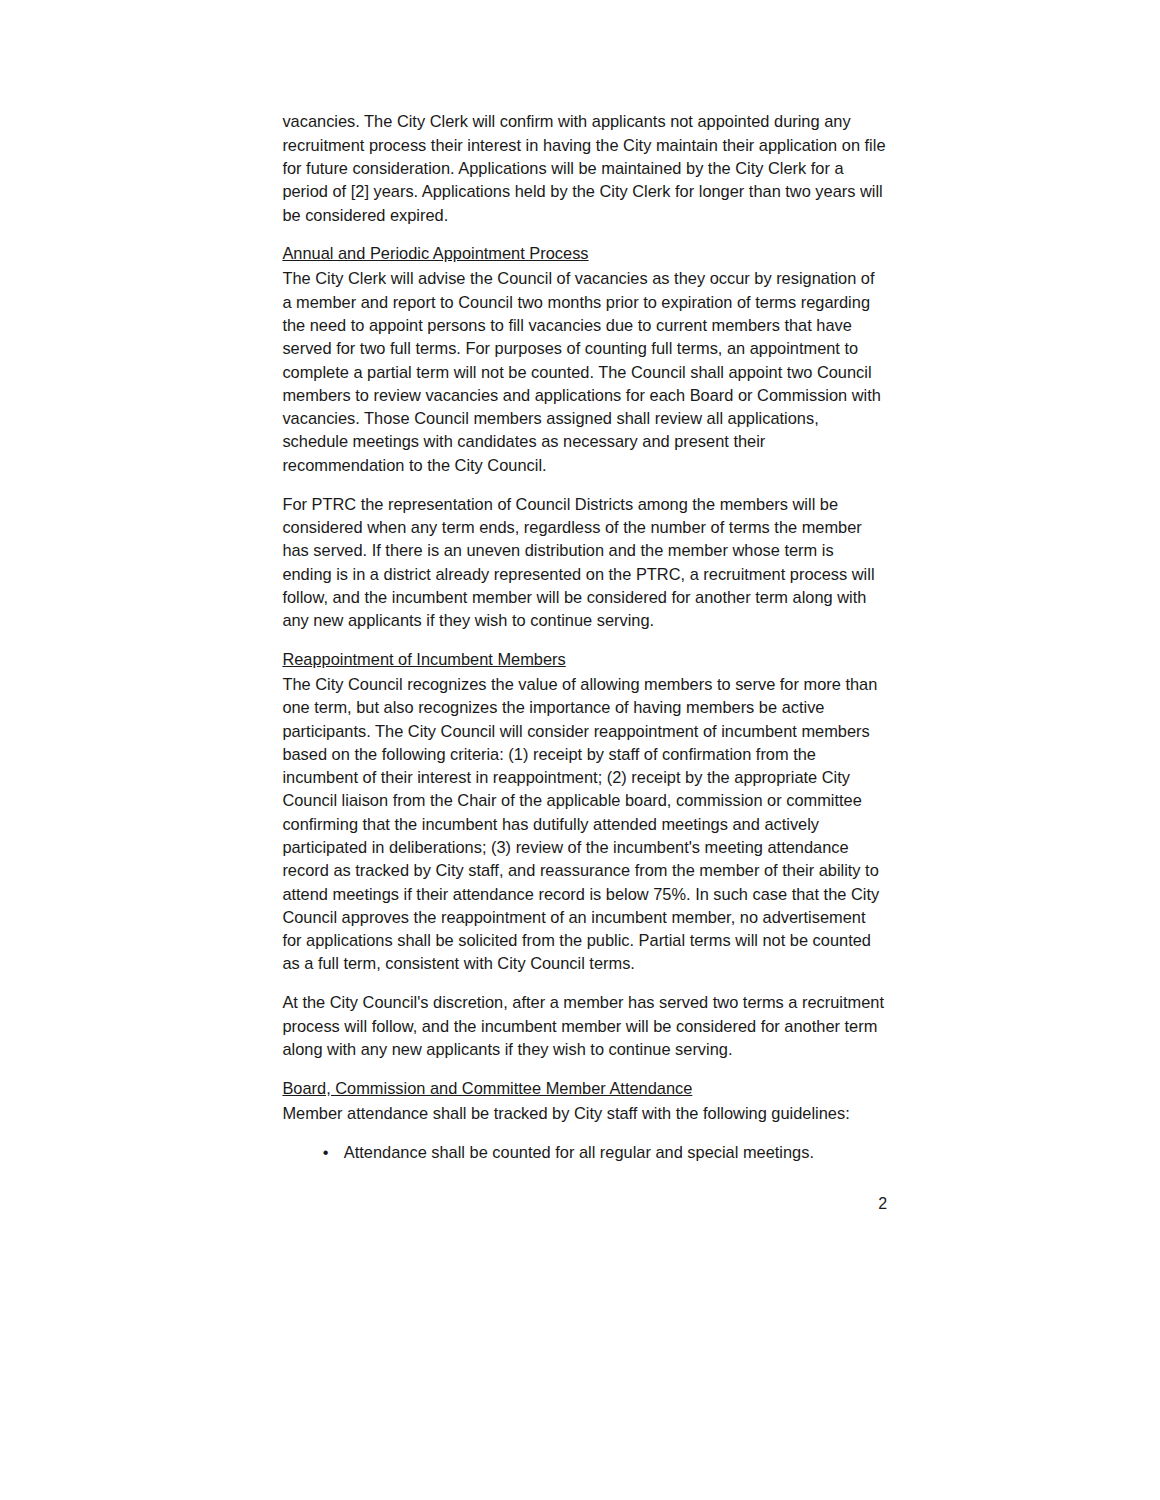vacancies. The City Clerk will confirm with applicants not appointed during any recruitment process their interest in having the City maintain their application on file for future consideration. Applications will be maintained by the City Clerk for a period of [2] years. Applications held by the City Clerk for longer than two years will be considered expired.
Annual and Periodic Appointment Process
The City Clerk will advise the Council of vacancies as they occur by resignation of a member and report to Council two months prior to expiration of terms regarding the need to appoint persons to fill vacancies due to current members that have served for two full terms. For purposes of counting full terms, an appointment to complete a partial term will not be counted. The Council shall appoint two Council members to review vacancies and applications for each Board or Commission with vacancies. Those Council members assigned shall review all applications, schedule meetings with candidates as necessary and present their recommendation to the City Council.
For PTRC the representation of Council Districts among the members will be considered when any term ends, regardless of the number of terms the member has served. If there is an uneven distribution and the member whose term is ending is in a district already represented on the PTRC, a recruitment process will follow, and the incumbent member will be considered for another term along with any new applicants if they wish to continue serving.
Reappointment of Incumbent Members
The City Council recognizes the value of allowing members to serve for more than one term, but also recognizes the importance of having members be active participants. The City Council will consider reappointment of incumbent members based on the following criteria: (1) receipt by staff of confirmation from the incumbent of their interest in reappointment; (2) receipt by the appropriate City Council liaison from the Chair of the applicable board, commission or committee confirming that the incumbent has dutifully attended meetings and actively participated in deliberations; (3) review of the incumbent's meeting attendance record as tracked by City staff, and reassurance from the member of their ability to attend meetings if their attendance record is below 75%. In such case that the City Council approves the reappointment of an incumbent member, no advertisement for applications shall be solicited from the public. Partial terms will not be counted as a full term, consistent with City Council terms.
At the City Council's discretion, after a member has served two terms a recruitment process will follow, and the incumbent member will be considered for another term along with any new applicants if they wish to continue serving.
Board, Commission and Committee Member Attendance
Member attendance shall be tracked by City staff with the following guidelines:
Attendance shall be counted for all regular and special meetings.
2